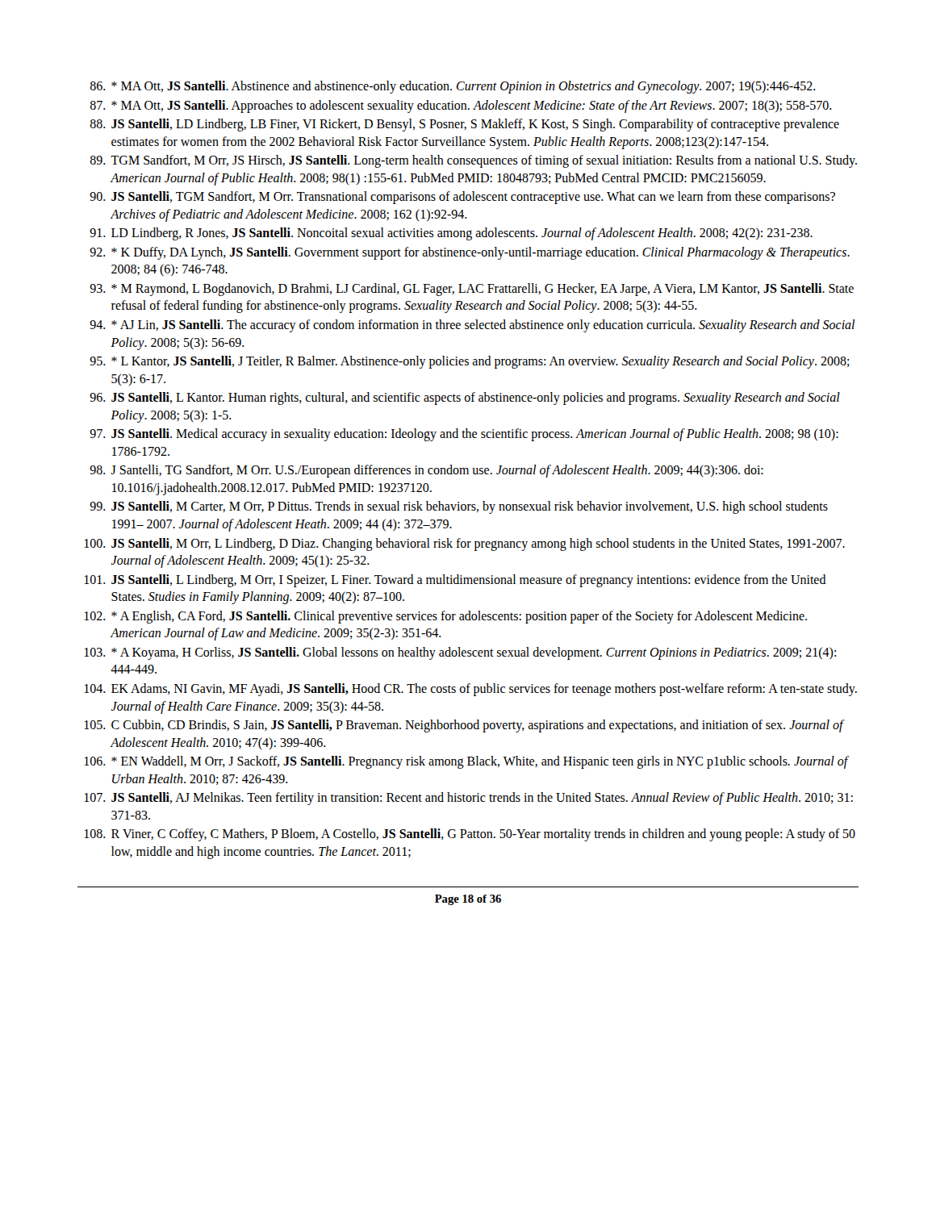86.* MA Ott, JS Santelli. Abstinence and abstinence-only education. Current Opinion in Obstetrics and Gynecology. 2007; 19(5):446-452.
87.* MA Ott, JS Santelli. Approaches to adolescent sexuality education. Adolescent Medicine: State of the Art Reviews. 2007; 18(3); 558-570.
88. JS Santelli, LD Lindberg, LB Finer, VI Rickert, D Bensyl, S Posner, S Makleff, K Kost, S Singh. Comparability of contraceptive prevalence estimates for women from the 2002 Behavioral Risk Factor Surveillance System. Public Health Reports. 2008;123(2):147-154.
89. TGM Sandfort, M Orr, JS Hirsch, JS Santelli. Long-term health consequences of timing of sexual initiation: Results from a national U.S. Study. American Journal of Public Health. 2008; 98(1) :155-61. PubMed PMID: 18048793; PubMed Central PMCID: PMC2156059.
90. JS Santelli, TGM Sandfort, M Orr. Transnational comparisons of adolescent contraceptive use. What can we learn from these comparisons? Archives of Pediatric and Adolescent Medicine. 2008; 162 (1):92-94.
91. LD Lindberg, R Jones, JS Santelli. Noncoital sexual activities among adolescents. Journal of Adolescent Health. 2008; 42(2): 231-238.
92.* K Duffy, DA Lynch, JS Santelli. Government support for abstinence-only-until-marriage education. Clinical Pharmacology & Therapeutics. 2008; 84 (6): 746-748.
93.* M Raymond, L Bogdanovich, D Brahmi, LJ Cardinal, GL Fager, LAC Frattarelli, G Hecker, EA Jarpe, A Viera, LM Kantor, JS Santelli. State refusal of federal funding for abstinence-only programs. Sexuality Research and Social Policy. 2008; 5(3): 44-55.
94.* AJ Lin, JS Santelli. The accuracy of condom information in three selected abstinence only education curricula. Sexuality Research and Social Policy. 2008; 5(3): 56-69.
95.* L Kantor, JS Santelli, J Teitler, R Balmer. Abstinence-only policies and programs: An overview. Sexuality Research and Social Policy. 2008; 5(3): 6-17.
96. JS Santelli, L Kantor. Human rights, cultural, and scientific aspects of abstinence-only policies and programs. Sexuality Research and Social Policy. 2008; 5(3): 1-5.
97. JS Santelli. Medical accuracy in sexuality education: Ideology and the scientific process. American Journal of Public Health. 2008; 98 (10): 1786-1792.
98. J Santelli, TG Sandfort, M Orr. U.S./European differences in condom use. Journal of Adolescent Health. 2009; 44(3):306. doi: 10.1016/j.jadohealth.2008.12.017. PubMed PMID: 19237120.
99. JS Santelli, M Carter, M Orr, P Dittus. Trends in sexual risk behaviors, by nonsexual risk behavior involvement, U.S. high school students 1991– 2007. Journal of Adolescent Heath. 2009; 44 (4): 372–379.
100. JS Santelli, M Orr, L Lindberg, D Diaz. Changing behavioral risk for pregnancy among high school students in the United States, 1991-2007. Journal of Adolescent Health. 2009; 45(1): 25-32.
101. JS Santelli, L Lindberg, M Orr, I Speizer, L Finer. Toward a multidimensional measure of pregnancy intentions: evidence from the United States. Studies in Family Planning. 2009; 40(2): 87–100.
102.* A English, CA Ford, JS Santelli. Clinical preventive services for adolescents: position paper of the Society for Adolescent Medicine. American Journal of Law and Medicine. 2009; 35(2-3): 351-64.
103.* A Koyama, H Corliss, JS Santelli. Global lessons on healthy adolescent sexual development. Current Opinions in Pediatrics. 2009; 21(4): 444-449.
104. EK Adams, NI Gavin, MF Ayadi, JS Santelli, Hood CR. The costs of public services for teenage mothers post-welfare reform: A ten-state study. Journal of Health Care Finance. 2009; 35(3): 44-58.
105. C Cubbin, CD Brindis, S Jain, JS Santelli, P Braveman. Neighborhood poverty, aspirations and expectations, and initiation of sex. Journal of Adolescent Health. 2010; 47(4): 399-406.
106.* EN Waddell, M Orr, J Sackoff, JS Santelli. Pregnancy risk among Black, White, and Hispanic teen girls in NYC p1ublic schools. Journal of Urban Health. 2010; 87: 426-439.
107. JS Santelli, AJ Melnikas. Teen fertility in transition: Recent and historic trends in the United States. Annual Review of Public Health. 2010; 31: 371-83.
108. R Viner, C Coffey, C Mathers, P Bloem, A Costello, JS Santelli, G Patton. 50-Year mortality trends in children and young people: A study of 50 low, middle and high income countries. The Lancet. 2011;
Page 18 of 36